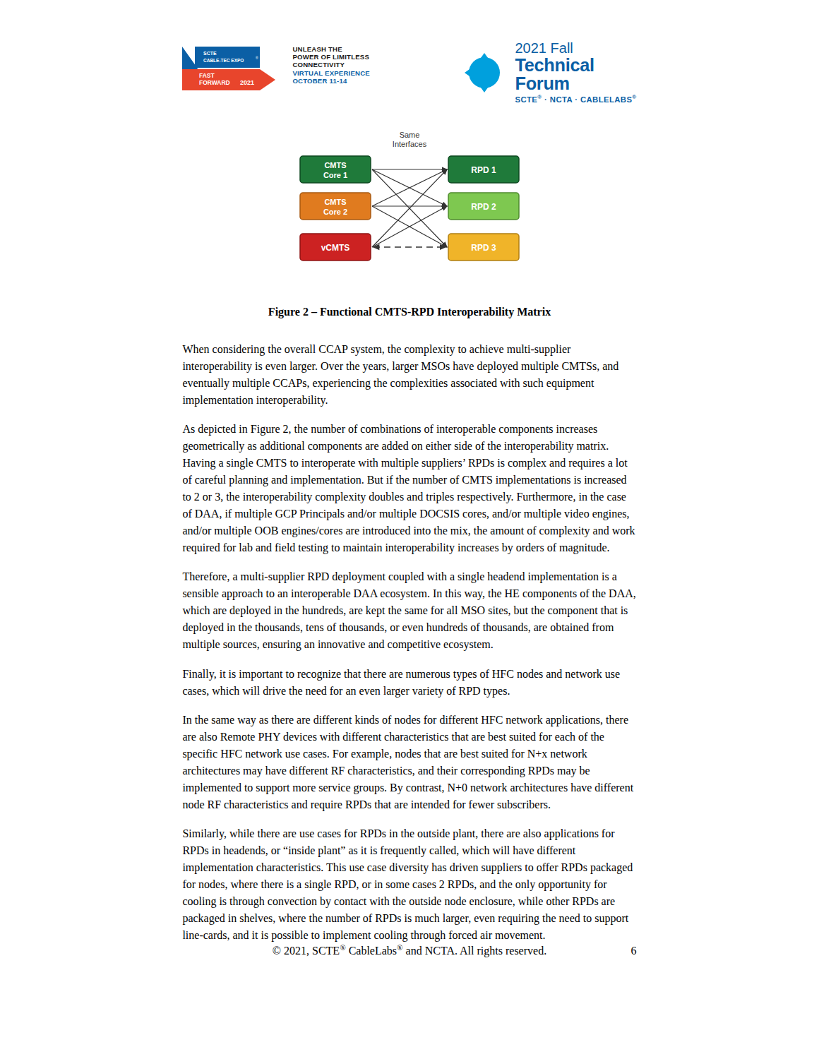SCTE CABLE-TEC EXPO ® FAST FORWARD 2021
UNLEASH THE
POWER OF LIMITLESS
CONNECTIVITY
VIRTUAL EXPERIENCE
OCTOBER 11-14
2021 Fall
Technical
Forum
SCTE® · NCTA · CABLELABS®
Same Interfaces CMTS Core 1 CMTS Core 2 vCMTS RPD 1 RPD 2 RPD 3
Figure 2 – Functional CMTS-RPD Interoperability Matrix
When considering the overall CCAP system, the complexity to achieve multi-supplier interoperability is even larger. Over the years, larger MSOs have deployed multiple CMTSs, and eventually multiple CCAPs, experiencing the complexities associated with such equipment implementation interoperability.
As depicted in Figure 2, the number of combinations of interoperable components increases geometrically as additional components are added on either side of the interoperability matrix. Having a single CMTS to interoperate with multiple suppliers’ RPDs is complex and requires a lot of careful planning and implementation. But if the number of CMTS implementations is increased to 2 or 3, the interoperability complexity doubles and triples respectively. Furthermore, in the case of DAA, if multiple GCP Principals and/or multiple DOCSIS cores, and/or multiple video engines, and/or multiple OOB engines/cores are introduced into the mix, the amount of complexity and work required for lab and field testing to maintain interoperability increases by orders of magnitude.
Therefore, a multi-supplier RPD deployment coupled with a single headend implementation is a sensible approach to an interoperable DAA ecosystem. In this way, the HE components of the DAA, which are deployed in the hundreds, are kept the same for all MSO sites, but the component that is deployed in the thousands, tens of thousands, or even hundreds of thousands, are obtained from multiple sources, ensuring an innovative and competitive ecosystem.
Finally, it is important to recognize that there are numerous types of HFC nodes and network use cases, which will drive the need for an even larger variety of RPD types.
In the same way as there are different kinds of nodes for different HFC network applications, there are also Remote PHY devices with different characteristics that are best suited for each of the specific HFC network use cases. For example, nodes that are best suited for N+x network architectures may have different RF characteristics, and their corresponding RPDs may be implemented to support more service groups. By contrast, N+0 network architectures have different node RF characteristics and require RPDs that are intended for fewer subscribers.
Similarly, while there are use cases for RPDs in the outside plant, there are also applications for RPDs in headends, or “inside plant” as it is frequently called, which will have different implementation characteristics. This use case diversity has driven suppliers to offer RPDs packaged for nodes, where there is a single RPD, or in some cases 2 RPDs, and the only opportunity for cooling is through convection by contact with the outside node enclosure, while other RPDs are packaged in shelves, where the number of RPDs is much larger, even requiring the need to support line-cards, and it is possible to implement cooling through forced air movement.
© 2021, SCTE® CableLabs® and NCTA. All rights reserved.
6